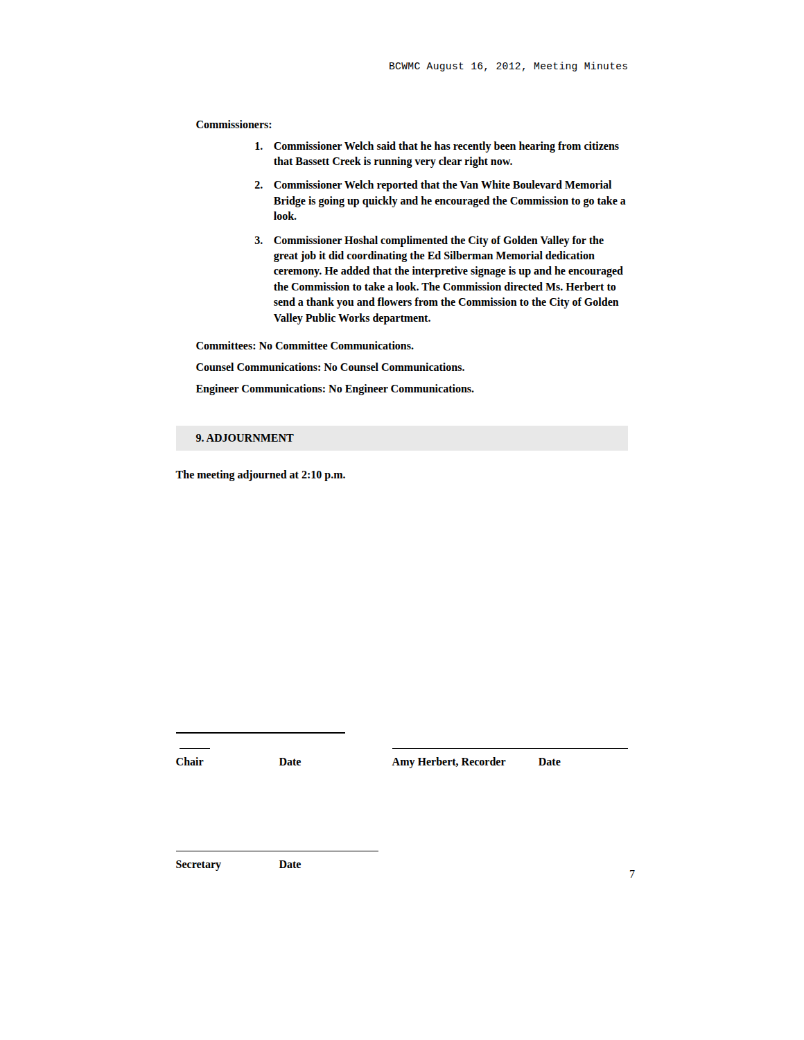BCWMC August 16, 2012, Meeting Minutes
Commissioners:
Commissioner Welch said that he has recently been hearing from citizens that Bassett Creek is running very clear right now.
Commissioner Welch reported that the Van White Boulevard Memorial Bridge is going up quickly and he encouraged the Commission to go take a look.
Commissioner Hoshal complimented the City of Golden Valley for the great job it did coordinating the Ed Silberman Memorial dedication ceremony. He added that the interpretive signage is up and he encouraged the Commission to take a look. The Commission directed Ms. Herbert to send a thank you and flowers from the Commission to the City of Golden Valley Public Works department.
Committees: No Committee Communications.
Counsel Communications: No Counsel Communications.
Engineer Communications: No Engineer Communications.
9. ADJOURNMENT
The meeting adjourned at 2:10 p.m.
| Chair Date | | Amy Herbert, Recorder Date |
Secretary Date
7